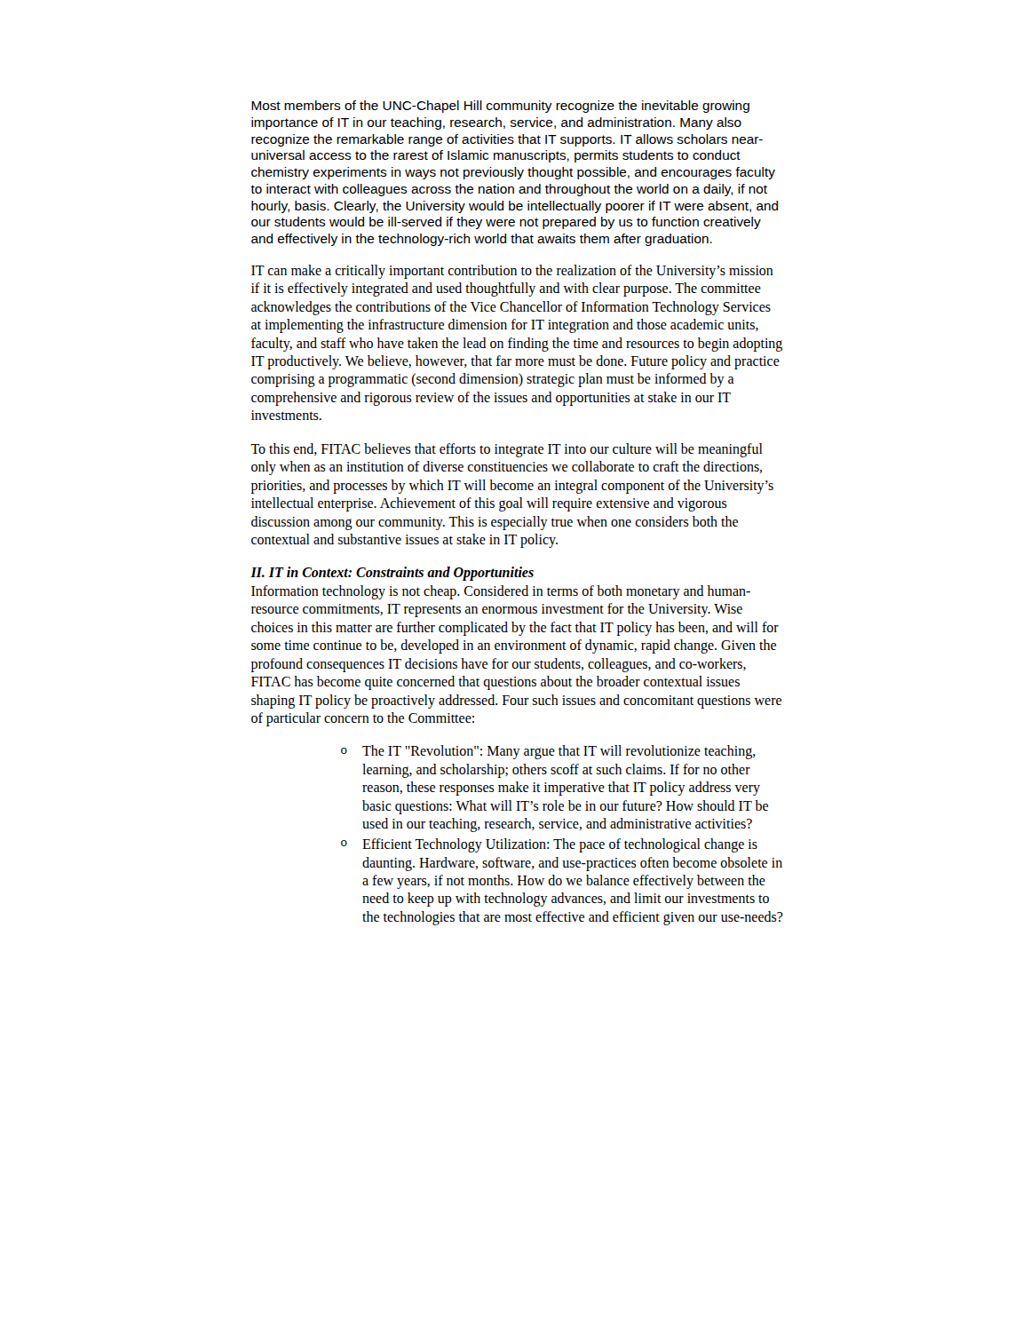Most members of the UNC-Chapel Hill community recognize the inevitable growing importance of IT in our teaching, research, service, and administration. Many also recognize the remarkable range of activities that IT supports. IT allows scholars near-universal access to the rarest of Islamic manuscripts, permits students to conduct chemistry experiments in ways not previously thought possible, and encourages faculty to interact with colleagues across the nation and throughout the world on a daily, if not hourly, basis. Clearly, the University would be intellectually poorer if IT were absent, and our students would be ill-served if they were not prepared by us to function creatively and effectively in the technology-rich world that awaits them after graduation.
IT can make a critically important contribution to the realization of the University’s mission if it is effectively integrated and used thoughtfully and with clear purpose. The committee acknowledges the contributions of the Vice Chancellor of Information Technology Services at implementing the infrastructure dimension for IT integration and those academic units, faculty, and staff who have taken the lead on finding the time and resources to begin adopting IT productively. We believe, however, that far more must be done. Future policy and practice comprising a programmatic (second dimension) strategic plan must be informed by a comprehensive and rigorous review of the issues and opportunities at stake in our IT investments.
To this end, FITAC believes that efforts to integrate IT into our culture will be meaningful only when as an institution of diverse constituencies we collaborate to craft the directions, priorities, and processes by which IT will become an integral component of the University’s intellectual enterprise. Achievement of this goal will require extensive and vigorous discussion among our community. This is especially true when one considers both the contextual and substantive issues at stake in IT policy.
II. IT in Context: Constraints and Opportunities
Information technology is not cheap. Considered in terms of both monetary and human-resource commitments, IT represents an enormous investment for the University. Wise choices in this matter are further complicated by the fact that IT policy has been, and will for some time continue to be, developed in an environment of dynamic, rapid change. Given the profound consequences IT decisions have for our students, colleagues, and co-workers, FITAC has become quite concerned that questions about the broader contextual issues shaping IT policy be proactively addressed. Four such issues and concomitant questions were of particular concern to the Committee:
The IT "Revolution": Many argue that IT will revolutionize teaching, learning, and scholarship; others scoff at such claims. If for no other reason, these responses make it imperative that IT policy address very basic questions: What will IT’s role be in our future? How should IT be used in our teaching, research, service, and administrative activities?
Efficient Technology Utilization: The pace of technological change is daunting. Hardware, software, and use-practices often become obsolete in a few years, if not months. How do we balance effectively between the need to keep up with technology advances, and limit our investments to the technologies that are most effective and efficient given our use-needs?